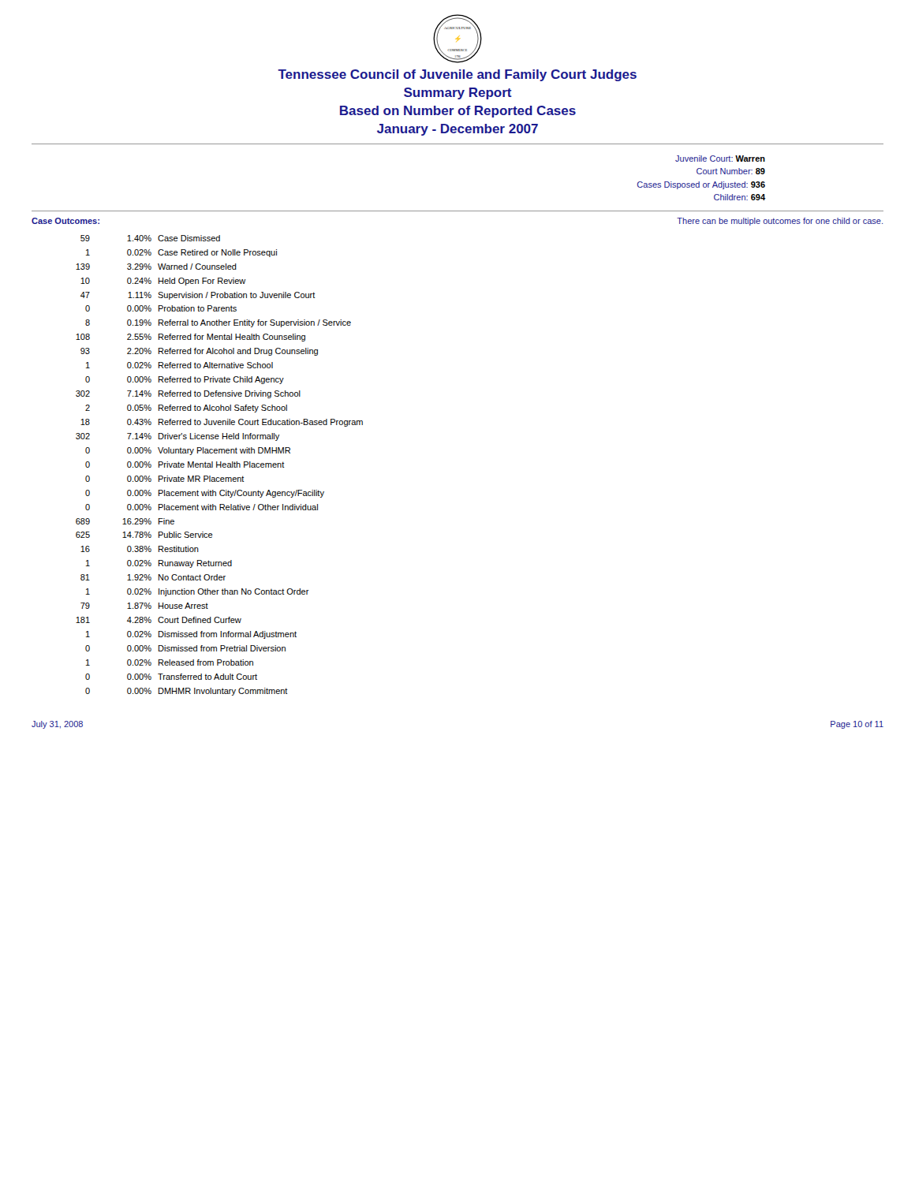Tennessee Council of Juvenile and Family Court Judges
Summary Report
Based on Number of Reported Cases
January - December 2007
Juvenile Court: Warren
Court Number: 89
Cases Disposed or Adjusted: 936
Children: 694
Case Outcomes: There can be multiple outcomes for one child or case.
| 59 | 1.40% | Case Dismissed |
| 1 | 0.02% | Case Retired or Nolle Prosequi |
| 139 | 3.29% | Warned / Counseled |
| 10 | 0.24% | Held Open For Review |
| 47 | 1.11% | Supervision / Probation to Juvenile Court |
| 0 | 0.00% | Probation to Parents |
| 8 | 0.19% | Referral to Another Entity for Supervision / Service |
| 108 | 2.55% | Referred for Mental Health Counseling |
| 93 | 2.20% | Referred for Alcohol and Drug Counseling |
| 1 | 0.02% | Referred to Alternative School |
| 0 | 0.00% | Referred to Private Child Agency |
| 302 | 7.14% | Referred to Defensive Driving School |
| 2 | 0.05% | Referred to Alcohol Safety School |
| 18 | 0.43% | Referred to Juvenile Court Education-Based Program |
| 302 | 7.14% | Driver's License Held Informally |
| 0 | 0.00% | Voluntary Placement with DMHMR |
| 0 | 0.00% | Private Mental Health Placement |
| 0 | 0.00% | Private MR Placement |
| 0 | 0.00% | Placement with City/County Agency/Facility |
| 0 | 0.00% | Placement with Relative / Other Individual |
| 689 | 16.29% | Fine |
| 625 | 14.78% | Public Service |
| 16 | 0.38% | Restitution |
| 1 | 0.02% | Runaway Returned |
| 81 | 1.92% | No Contact Order |
| 1 | 0.02% | Injunction Other than No Contact Order |
| 79 | 1.87% | House Arrest |
| 181 | 4.28% | Court Defined Curfew |
| 1 | 0.02% | Dismissed from Informal Adjustment |
| 0 | 0.00% | Dismissed from Pretrial Diversion |
| 1 | 0.02% | Released from Probation |
| 0 | 0.00% | Transferred to Adult Court |
| 0 | 0.00% | DMHMR Involuntary Commitment |
July 31, 2008 Page 10 of 11